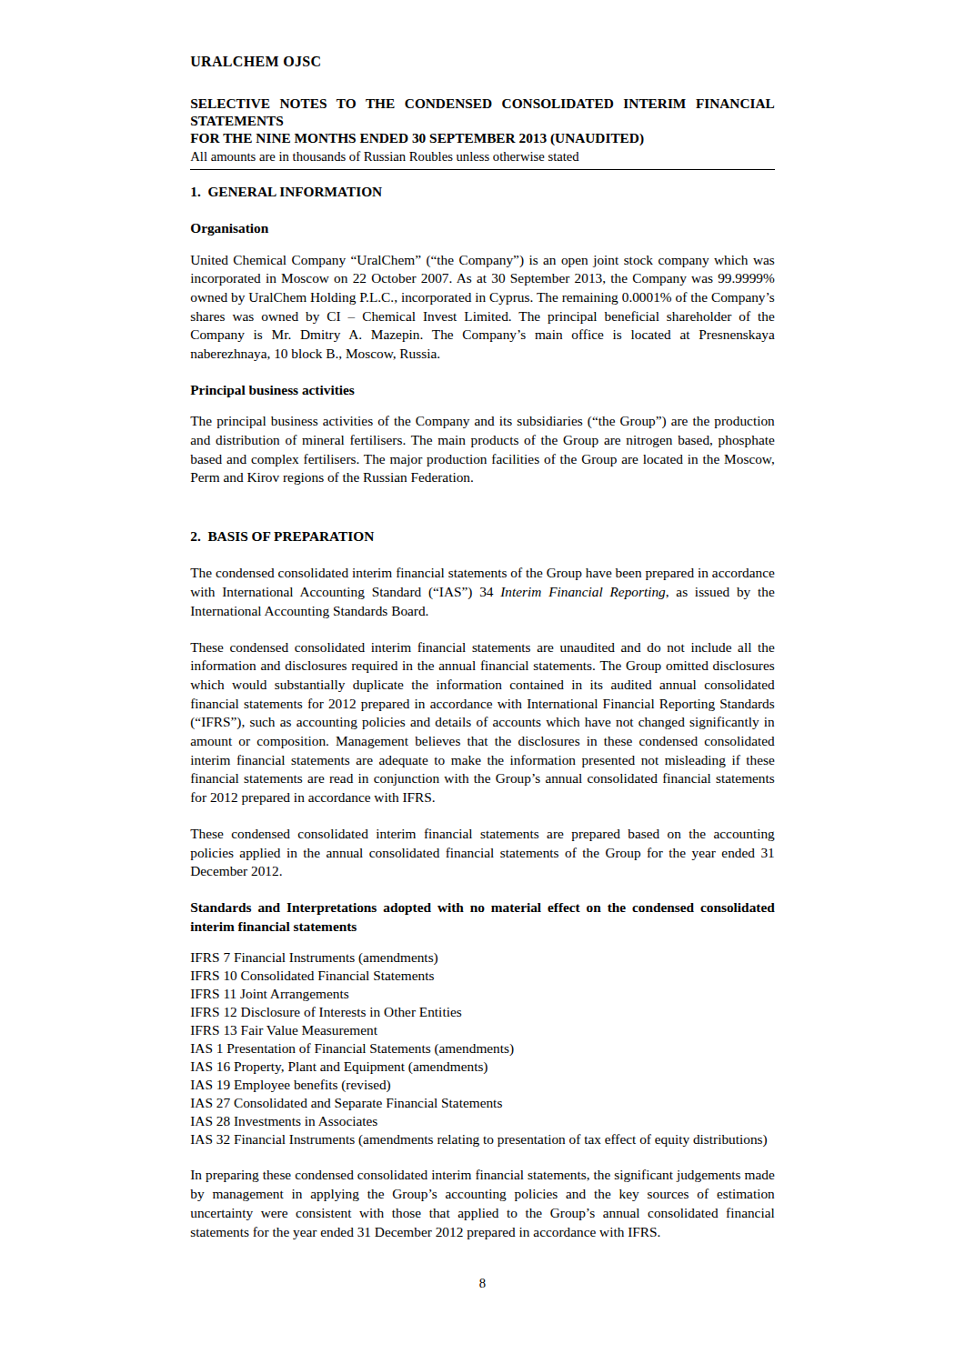URALCHEM OJSC
SELECTIVE NOTES TO THE CONDENSED CONSOLIDATED INTERIM FINANCIAL STATEMENTS
FOR THE NINE MONTHS ENDED 30 SEPTEMBER 2013 (UNAUDITED)
All amounts are in thousands of Russian Roubles unless otherwise stated
1. General information
Organisation
United Chemical Company “UralChem” (“the Company”) is an open joint stock company which was incorporated in Moscow on 22 October 2007. As at 30 September 2013, the Company was 99.9999% owned by UralChem Holding P.L.C., incorporated in Cyprus. The remaining 0.0001% of the Company’s shares was owned by CI – Chemical Invest Limited. The principal beneficial shareholder of the Company is Mr. Dmitry A. Mazepin. The Company’s main office is located at Presnenskaya naberezhnaya, 10 block B., Moscow, Russia.
Principal business activities
The principal business activities of the Company and its subsidiaries (“the Group”) are the production and distribution of mineral fertilisers. The main products of the Group are nitrogen based, phosphate based and complex fertilisers. The major production facilities of the Group are located in the Moscow, Perm and Kirov regions of the Russian Federation.
2. Basis of preparation
The condensed consolidated interim financial statements of the Group have been prepared in accordance with International Accounting Standard (“IAS”) 34 Interim Financial Reporting, as issued by the International Accounting Standards Board.
These condensed consolidated interim financial statements are unaudited and do not include all the information and disclosures required in the annual financial statements. The Group omitted disclosures which would substantially duplicate the information contained in its audited annual consolidated financial statements for 2012 prepared in accordance with International Financial Reporting Standards (“IFRS”), such as accounting policies and details of accounts which have not changed significantly in amount or composition. Management believes that the disclosures in these condensed consolidated interim financial statements are adequate to make the information presented not misleading if these financial statements are read in conjunction with the Group’s annual consolidated financial statements for 2012 prepared in accordance with IFRS.
These condensed consolidated interim financial statements are prepared based on the accounting policies applied in the annual consolidated financial statements of the Group for the year ended 31 December 2012.
Standards and Interpretations adopted with no material effect on the condensed consolidated interim financial statements
IFRS 7 Financial Instruments (amendments)
IFRS 10 Consolidated Financial Statements
IFRS 11 Joint Arrangements
IFRS 12 Disclosure of Interests in Other Entities
IFRS 13 Fair Value Measurement
IAS 1 Presentation of Financial Statements (amendments)
IAS 16 Property, Plant and Equipment (amendments)
IAS 19 Employee benefits (revised)
IAS 27 Consolidated and Separate Financial Statements
IAS 28 Investments in Associates
IAS 32 Financial Instruments (amendments relating to presentation of tax effect of equity distributions)
In preparing these condensed consolidated interim financial statements, the significant judgements made by management in applying the Group’s accounting policies and the key sources of estimation uncertainty were consistent with those that applied to the Group’s annual consolidated financial statements for the year ended 31 December 2012 prepared in accordance with IFRS.
8